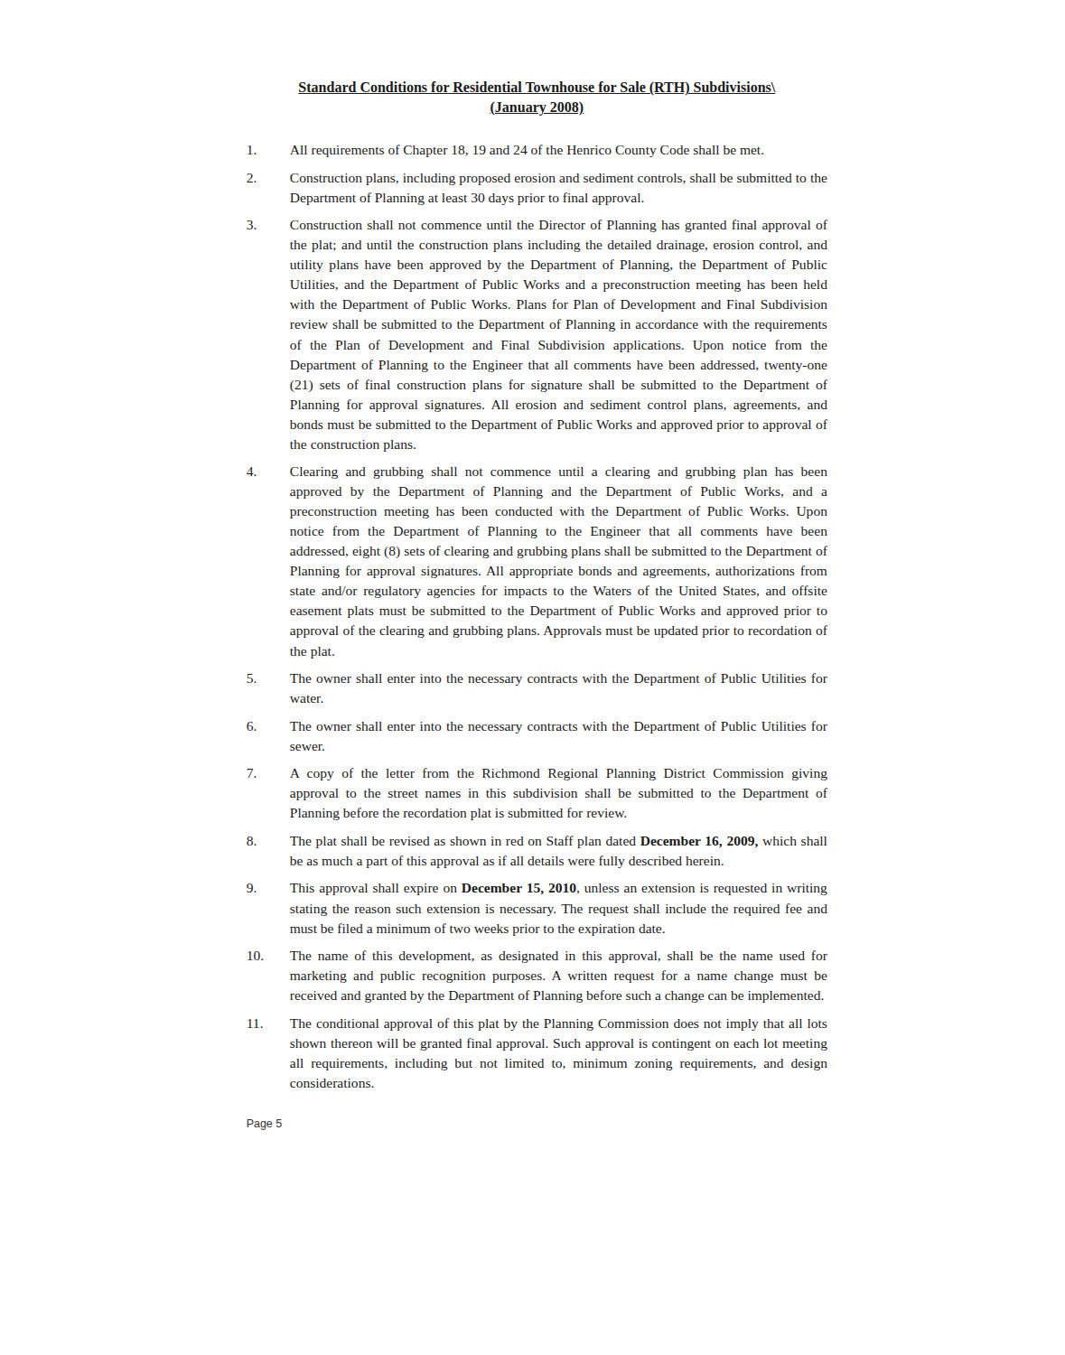Standard Conditions for Residential Townhouse for Sale (RTH) Subdivisions\ (January 2008)
All requirements of Chapter 18, 19 and 24 of the Henrico County Code shall be met.
Construction plans, including proposed erosion and sediment controls, shall be submitted to the Department of Planning at least 30 days prior to final approval.
Construction shall not commence until the Director of Planning has granted final approval of the plat; and until the construction plans including the detailed drainage, erosion control, and utility plans have been approved by the Department of Planning, the Department of Public Utilities, and the Department of Public Works and a preconstruction meeting has been held with the Department of Public Works. Plans for Plan of Development and Final Subdivision review shall be submitted to the Department of Planning in accordance with the requirements of the Plan of Development and Final Subdivision applications. Upon notice from the Department of Planning to the Engineer that all comments have been addressed, twenty-one (21) sets of final construction plans for signature shall be submitted to the Department of Planning for approval signatures. All erosion and sediment control plans, agreements, and bonds must be submitted to the Department of Public Works and approved prior to approval of the construction plans.
Clearing and grubbing shall not commence until a clearing and grubbing plan has been approved by the Department of Planning and the Department of Public Works, and a preconstruction meeting has been conducted with the Department of Public Works. Upon notice from the Department of Planning to the Engineer that all comments have been addressed, eight (8) sets of clearing and grubbing plans shall be submitted to the Department of Planning for approval signatures. All appropriate bonds and agreements, authorizations from state and/or regulatory agencies for impacts to the Waters of the United States, and offsite easement plats must be submitted to the Department of Public Works and approved prior to approval of the clearing and grubbing plans. Approvals must be updated prior to recordation of the plat.
The owner shall enter into the necessary contracts with the Department of Public Utilities for water.
The owner shall enter into the necessary contracts with the Department of Public Utilities for sewer.
A copy of the letter from the Richmond Regional Planning District Commission giving approval to the street names in this subdivision shall be submitted to the Department of Planning before the recordation plat is submitted for review.
The plat shall be revised as shown in red on Staff plan dated December 16, 2009, which shall be as much a part of this approval as if all details were fully described herein.
This approval shall expire on December 15, 2010, unless an extension is requested in writing stating the reason such extension is necessary. The request shall include the required fee and must be filed a minimum of two weeks prior to the expiration date.
The name of this development, as designated in this approval, shall be the name used for marketing and public recognition purposes. A written request for a name change must be received and granted by the Department of Planning before such a change can be implemented.
The conditional approval of this plat by the Planning Commission does not imply that all lots shown thereon will be granted final approval. Such approval is contingent on each lot meeting all requirements, including but not limited to, minimum zoning requirements, and design considerations.
Page 5